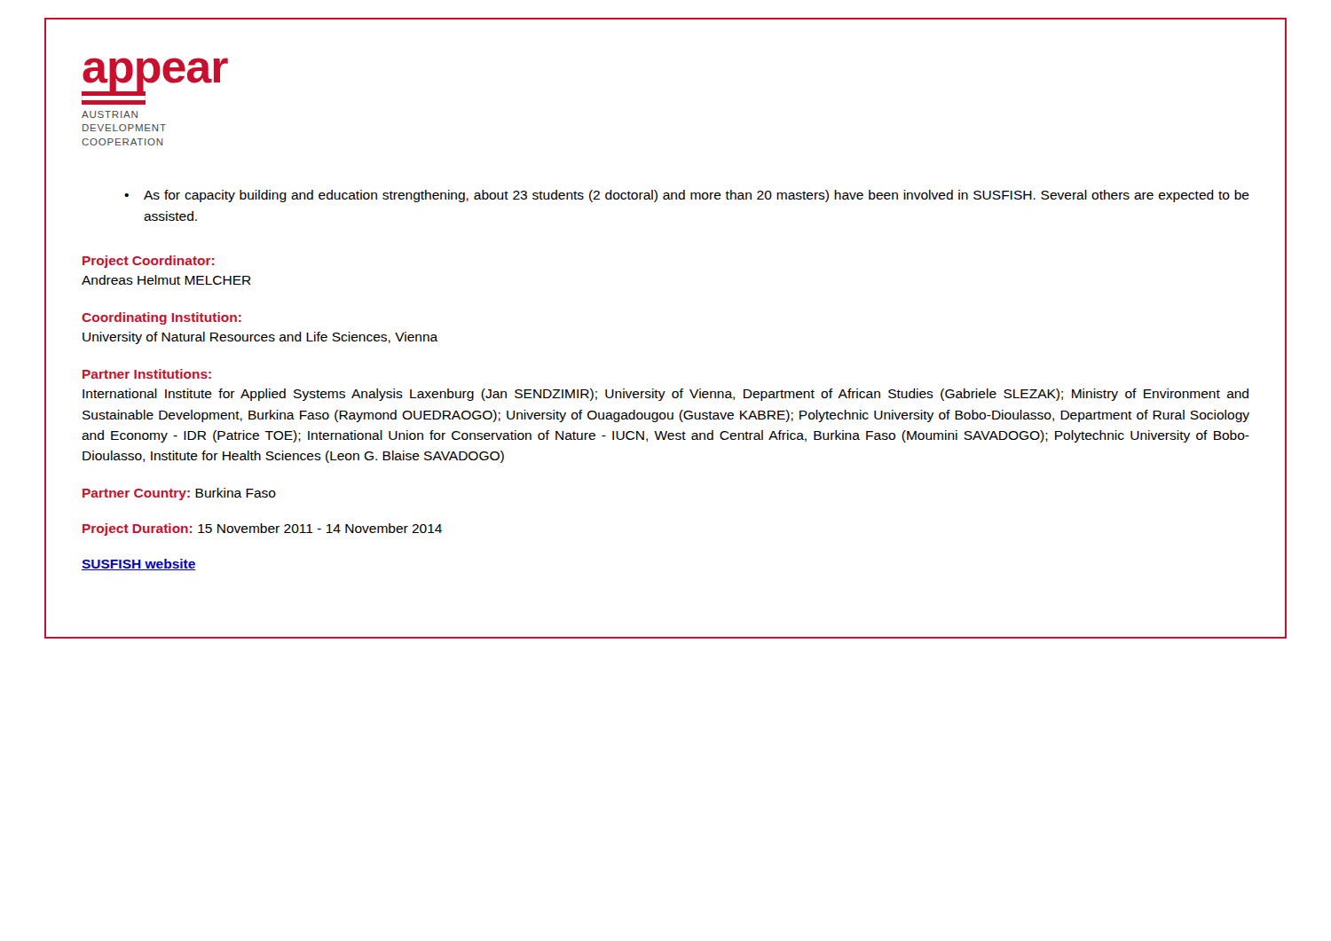appear
Austrian
Development
Cooperation
As for capacity building and education strengthening, about 23 students (2 doctoral) and more than 20 masters) have been involved in SUSFISH. Several others are expected to be assisted.
Project Coordinator:
Andreas Helmut MELCHER
Coordinating Institution:
University of Natural Resources and Life Sciences, Vienna
Partner Institutions:
International Institute for Applied Systems Analysis Laxenburg (Jan SENDZIMIR); University of Vienna, Department of African Studies (Gabriele SLEZAK); Ministry of Environment and Sustainable Development, Burkina Faso (Raymond OUEDRAOGO); University of Ouagadougou (Gustave KABRE); Polytechnic University of Bobo-Dioulasso, Department of Rural Sociology and Economy - IDR (Patrice TOE); International Union for Conservation of Nature - IUCN, West and Central Africa, Burkina Faso (Moumini SAVADOGO); Polytechnic University of Bobo-Dioulasso, Institute for Health Sciences (Leon G. Blaise SAVADOGO)
Partner Country: Burkina Faso
Project Duration: 15 November 2011 - 14 November 2014
SUSFISH website